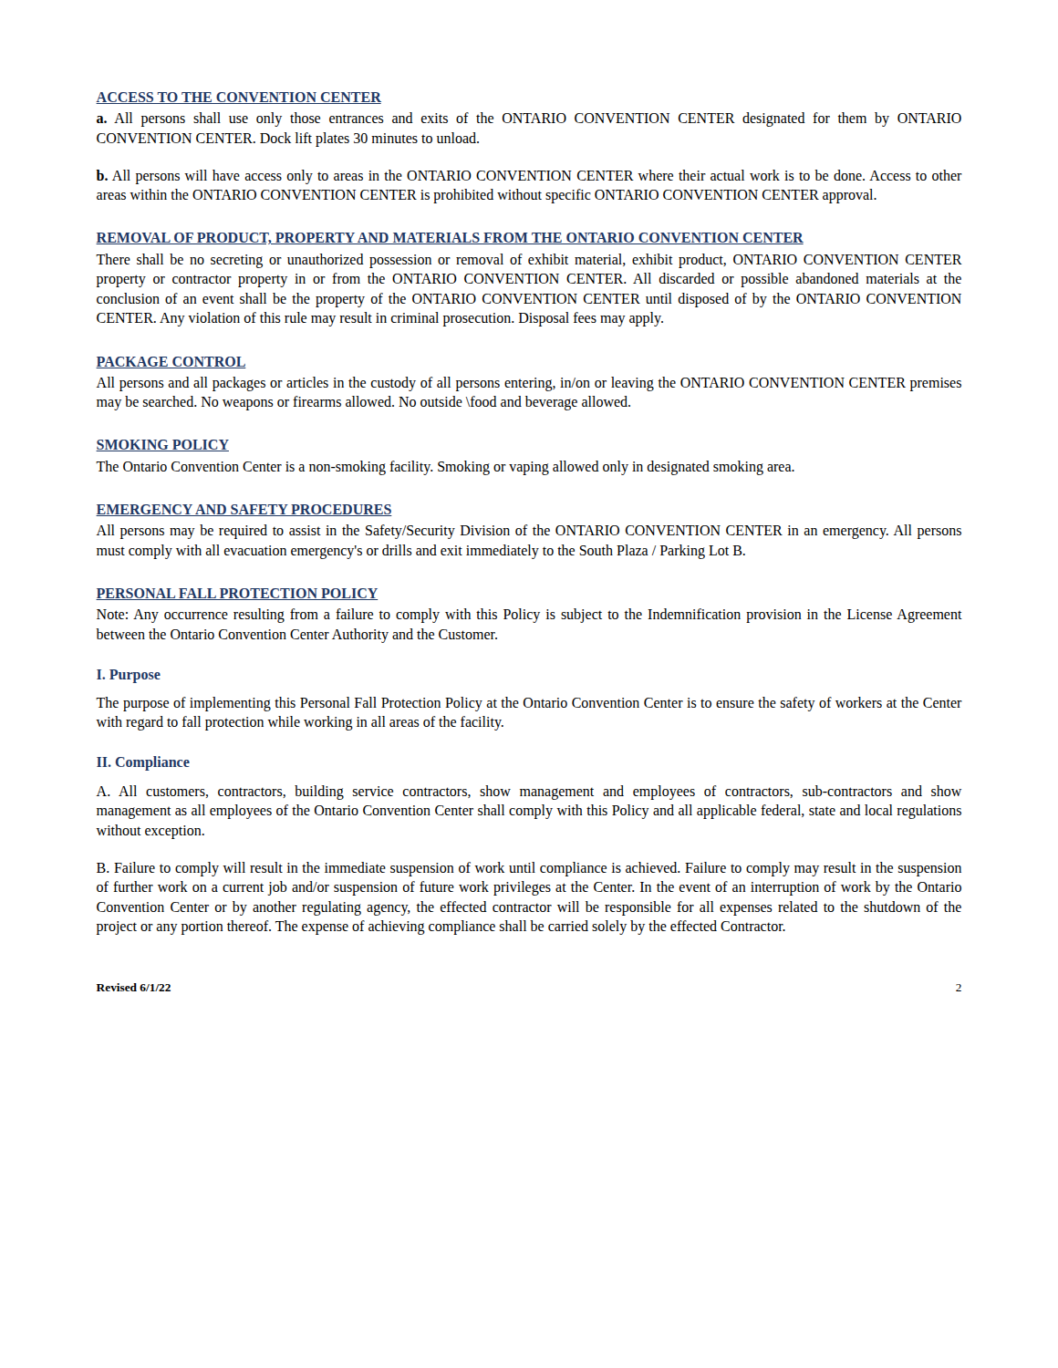Access to the Convention Center
a. All persons shall use only those entrances and exits of the ONTARIO CONVENTION CENTER designated for them by ONTARIO CONVENTION CENTER. Dock lift plates 30 minutes to unload.
b. All persons will have access only to areas in the ONTARIO CONVENTION CENTER where their actual work is to be done. Access to other areas within the ONTARIO CONVENTION CENTER is prohibited without specific ONTARIO CONVENTION CENTER approval.
Removal of Product, Property and Materials from the Ontario Convention Center
There shall be no secreting or unauthorized possession or removal of exhibit material, exhibit product, ONTARIO CONVENTION CENTER property or contractor property in or from the ONTARIO CONVENTION CENTER. All discarded or possible abandoned materials at the conclusion of an event shall be the property of the ONTARIO CONVENTION CENTER until disposed of by the ONTARIO CONVENTION CENTER. Any violation of this rule may result in criminal prosecution. Disposal fees may apply.
Package Control
All persons and all packages or articles in the custody of all persons entering, in/on or leaving the ONTARIO CONVENTION CENTER premises may be searched. No weapons or firearms allowed. No outside \food and beverage allowed.
Smoking Policy
The Ontario Convention Center is a non-smoking facility. Smoking or vaping allowed only in designated smoking area.
Emergency and Safety Procedures
All persons may be required to assist in the Safety/Security Division of the ONTARIO CONVENTION CENTER in an emergency. All persons must comply with all evacuation emergency's or drills and exit immediately to the South Plaza / Parking Lot B.
Personal Fall Protection Policy
Note: Any occurrence resulting from a failure to comply with this Policy is subject to the Indemnification provision in the License Agreement between the Ontario Convention Center Authority and the Customer.
I. Purpose
The purpose of implementing this Personal Fall Protection Policy at the Ontario Convention Center is to ensure the safety of workers at the Center with regard to fall protection while working in all areas of the facility.
II. Compliance
A. All customers, contractors, building service contractors, show management and employees of contractors, sub-contractors and show management as all employees of the Ontario Convention Center shall comply with this Policy and all applicable federal, state and local regulations without exception.
B. Failure to comply will result in the immediate suspension of work until compliance is achieved. Failure to comply may result in the suspension of further work on a current job and/or suspension of future work privileges at the Center. In the event of an interruption of work by the Ontario Convention Center or by another regulating agency, the effected contractor will be responsible for all expenses related to the shutdown of the project or any portion thereof. The expense of achieving compliance shall be carried solely by the effected Contractor.
Revised 6/1/22 2